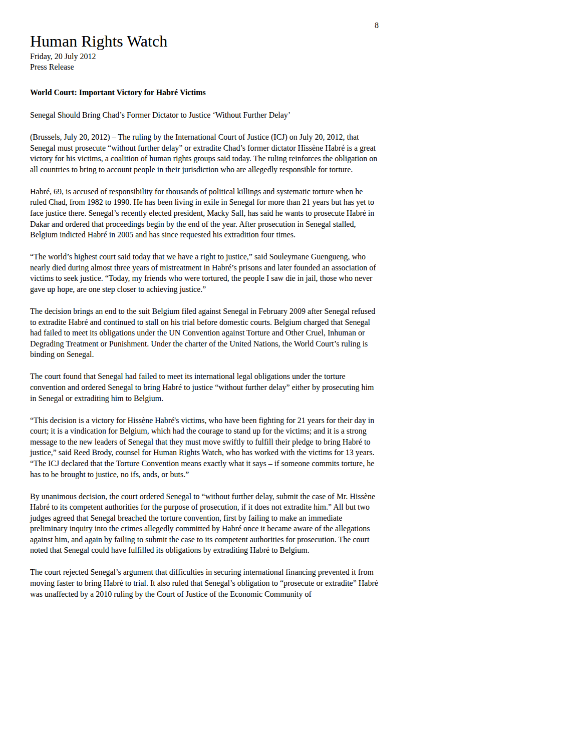8
Human Rights Watch
Friday, 20 July 2012
Press Release
World Court: Important Victory for Habré Victims
Senegal Should Bring Chad’s Former Dictator to Justice ‘Without Further Delay’
(Brussels, July 20, 2012) – The ruling by the International Court of Justice (ICJ) on July 20, 2012, that Senegal must prosecute “without further delay” or extradite Chad’s former dictator Hissène Habré is a great victory for his victims, a coalition of human rights groups said today. The ruling reinforces the obligation on all countries to bring to account people in their jurisdiction who are allegedly responsible for torture.
Habré, 69, is accused of responsibility for thousands of political killings and systematic torture when he ruled Chad, from 1982 to 1990. He has been living in exile in Senegal for more than 21 years but has yet to face justice there. Senegal’s recently elected president, Macky Sall, has said he wants to prosecute Habré in Dakar and ordered that proceedings begin by the end of the year. After prosecution in Senegal stalled, Belgium indicted Habré in 2005 and has since requested his extradition four times.
“The world’s highest court said today that we have a right to justice,” said Souleymane Guengueng, who nearly died during almost three years of mistreatment in Habré’s prisons and later founded an association of victims to seek justice. “Today, my friends who were tortured, the people I saw die in jail, those who never gave up hope, are one step closer to achieving justice.”
The decision brings an end to the suit Belgium filed against Senegal in February 2009 after Senegal refused to extradite Habré and continued to stall on his trial before domestic courts. Belgium charged that Senegal had failed to meet its obligations under the UN Convention against Torture and Other Cruel, Inhuman or Degrading Treatment or Punishment. Under the charter of the United Nations, the World Court’s ruling is binding on Senegal.
The court found that Senegal had failed to meet its international legal obligations under the torture convention and ordered Senegal to bring Habré to justice “without further delay” either by prosecuting him in Senegal or extraditing him to Belgium.
“This decision is a victory for Hissène Habré's victims, who have been fighting for 21 years for their day in court; it is a vindication for Belgium, which had the courage to stand up for the victims; and it is a strong message to the new leaders of Senegal that they must move swiftly to fulfill their pledge to bring Habré to justice,” said Reed Brody, counsel for Human Rights Watch, who has worked with the victims for 13 years. “The ICJ declared that the Torture Convention means exactly what it says – if someone commits torture, he has to be brought to justice, no ifs, ands, or buts.”
By unanimous decision, the court ordered Senegal to “without further delay, submit the case of Mr. Hissène Habré to its competent authorities for the purpose of prosecution, if it does not extradite him.” All but two judges agreed that Senegal breached the torture convention, first by failing to make an immediate preliminary inquiry into the crimes allegedly committed by Habré once it became aware of the allegations against him, and again by failing to submit the case to its competent authorities for prosecution. The court noted that Senegal could have fulfilled its obligations by extraditing Habré to Belgium.
The court rejected Senegal’s argument that difficulties in securing international financing prevented it from moving faster to bring Habré to trial. It also ruled that Senegal’s obligation to “prosecute or extradite” Habré was unaffected by a 2010 ruling by the Court of Justice of the Economic Community of